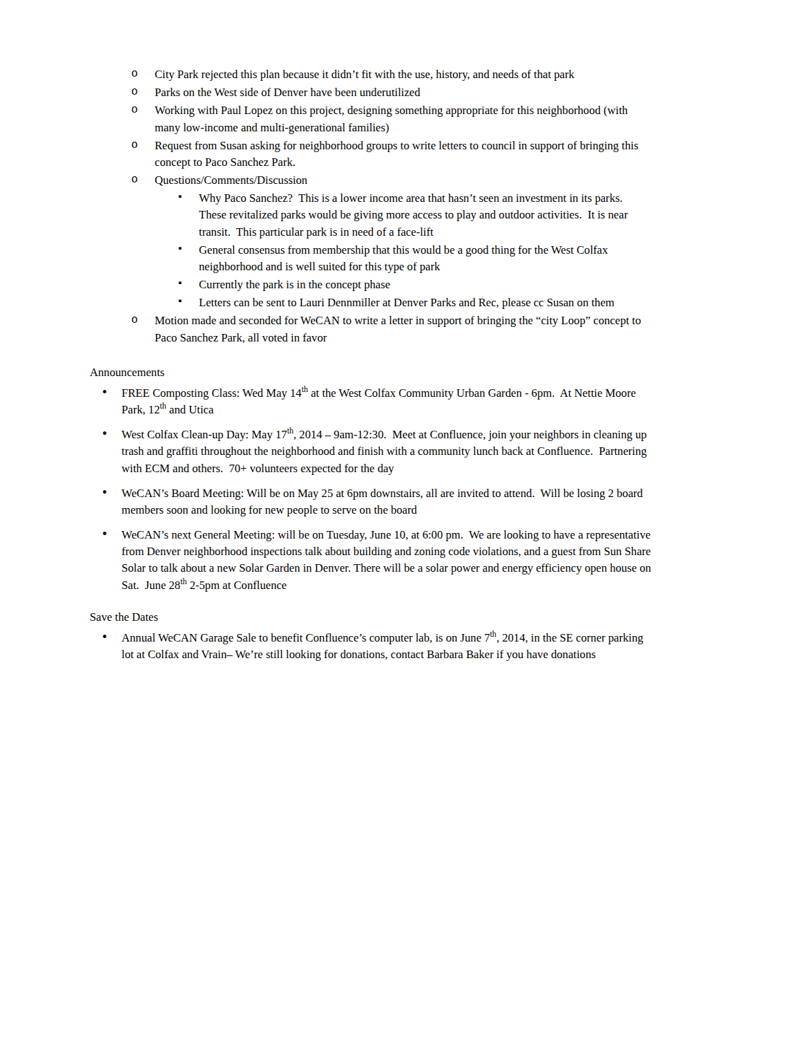City Park rejected this plan because it didn’t fit with the use, history, and needs of that park
Parks on the West side of Denver have been underutilized
Working with Paul Lopez on this project, designing something appropriate for this neighborhood (with many low-income and multi-generational families)
Request from Susan asking for neighborhood groups to write letters to council in support of bringing this concept to Paco Sanchez Park.
Questions/Comments/Discussion
Why Paco Sanchez? This is a lower income area that hasn’t seen an investment in its parks. These revitalized parks would be giving more access to play and outdoor activities. It is near transit. This particular park is in need of a face-lift
General consensus from membership that this would be a good thing for the West Colfax neighborhood and is well suited for this type of park
Currently the park is in the concept phase
Letters can be sent to Lauri Dennmiller at Denver Parks and Rec, please cc Susan on them
Motion made and seconded for WeCAN to write a letter in support of bringing the “city Loop” concept to Paco Sanchez Park, all voted in favor
Announcements
FREE Composting Class: Wed May 14th at the West Colfax Community Urban Garden - 6pm. At Nettie Moore Park, 12th and Utica
West Colfax Clean-up Day: May 17th, 2014 – 9am-12:30. Meet at Confluence, join your neighbors in cleaning up trash and graffiti throughout the neighborhood and finish with a community lunch back at Confluence. Partnering with ECM and others. 70+ volunteers expected for the day
WeCAN’s Board Meeting: Will be on May 25 at 6pm downstairs, all are invited to attend. Will be losing 2 board members soon and looking for new people to serve on the board
WeCAN’s next General Meeting: will be on Tuesday, June 10, at 6:00 pm. We are looking to have a representative from Denver neighborhood inspections talk about building and zoning code violations, and a guest from Sun Share Solar to talk about a new Solar Garden in Denver. There will be a solar power and energy efficiency open house on Sat. June 28th 2-5pm at Confluence
Save the Dates
Annual WeCAN Garage Sale to benefit Confluence’s computer lab, is on June 7th, 2014, in the SE corner parking lot at Colfax and Vrain– We’re still looking for donations, contact Barbara Baker if you have donations